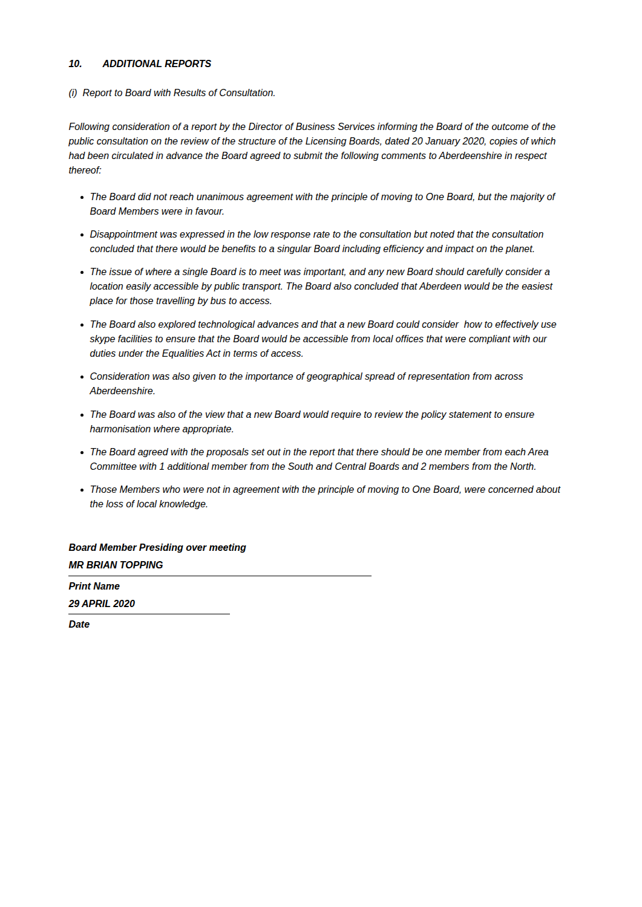10. ADDITIONAL REPORTS
(i) Report to Board with Results of Consultation.
Following consideration of a report by the Director of Business Services informing the Board of the outcome of the public consultation on the review of the structure of the Licensing Boards, dated 20 January 2020, copies of which had been circulated in advance the Board agreed to submit the following comments to Aberdeenshire in respect thereof:
The Board did not reach unanimous agreement with the principle of moving to One Board, but the majority of Board Members were in favour.
Disappointment was expressed in the low response rate to the consultation but noted that the consultation concluded that there would be benefits to a singular Board including efficiency and impact on the planet.
The issue of where a single Board is to meet was important, and any new Board should carefully consider a location easily accessible by public transport. The Board also concluded that Aberdeen would be the easiest place for those travelling by bus to access.
The Board also explored technological advances and that a new Board could consider how to effectively use skype facilities to ensure that the Board would be accessible from local offices that were compliant with our duties under the Equalities Act in terms of access.
Consideration was also given to the importance of geographical spread of representation from across Aberdeenshire.
The Board was also of the view that a new Board would require to review the policy statement to ensure harmonisation where appropriate.
The Board agreed with the proposals set out in the report that there should be one member from each Area Committee with 1 additional member from the South and Central Boards and 2 members from the North.
Those Members who were not in agreement with the principle of moving to One Board, were concerned about the loss of local knowledge.
Board Member Presiding over meeting
MR BRIAN TOPPING
Print Name
29 APRIL 2020
Date